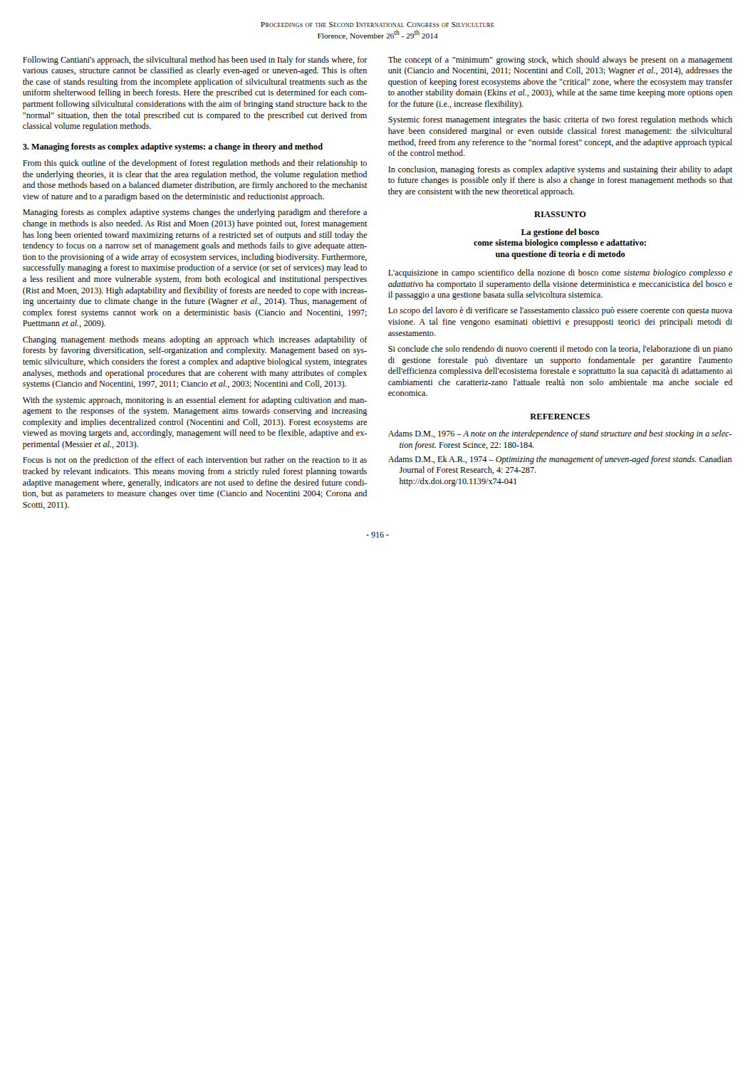Proceedings of the Second International Congress of Silviculture
Florence, November 26th - 29th 2014
Following Cantiani's approach, the silvicultural method has been used in Italy for stands where, for various causes, structure cannot be classified as clearly even-aged or uneven-aged. This is often the case of stands resulting from the incomplete application of silvicultural treatments such as the uniform shelterwood felling in beech forests. Here the prescribed cut is determined for each compartment following silvicultural considerations with the aim of bringing stand structure back to the "normal" situation, then the total prescribed cut is compared to the prescribed cut derived from classical volume regulation methods.
3. Managing forests as complex adaptive systems: a change in theory and method
From this quick outline of the development of forest regulation methods and their relationship to the underlying theories, it is clear that the area regulation method, the volume regulation method and those methods based on a balanced diameter distribution, are firmly anchored to the mechanist view of nature and to a paradigm based on the deterministic and reductionist approach.
Managing forests as complex adaptive systems changes the underlying paradigm and therefore a change in methods is also needed. As Rist and Moen (2013) have pointed out, forest management has long been oriented toward maximizing returns of a restricted set of outputs and still today the tendency to focus on a narrow set of management goals and methods fails to give adequate attention to the provisioning of a wide array of ecosystem services, including biodiversity. Furthermore, successfully managing a forest to maximise production of a service (or set of services) may lead to a less resilient and more vulnerable system, from both ecological and institutional perspectives (Rist and Moen, 2013). High adaptability and flexibility of forests are needed to cope with increasing uncertainty due to climate change in the future (Wagner et al., 2014). Thus, management of complex forest systems cannot work on a deterministic basis (Ciancio and Nocentini, 1997; Puettmann et al., 2009).
Changing management methods means adopting an approach which increases adaptability of forests by favoring diversification, self-organization and complexity. Management based on systemic silviculture, which considers the forest a complex and adaptive biological system, integrates analyses, methods and operational procedures that are coherent with many attributes of complex systems (Ciancio and Nocentini, 1997, 2011; Ciancio et al., 2003; Nocentini and Coll, 2013).
With the systemic approach, monitoring is an essential element for adapting cultivation and management to the responses of the system. Management aims towards conserving and increasing complexity and implies decentralized control (Nocentini and Coll, 2013). Forest ecosystems are viewed as moving targets and, accordingly, management will need to be flexible, adaptive and experimental (Messier et al., 2013).
Focus is not on the prediction of the effect of each intervention but rather on the reaction to it as tracked by relevant indicators. This means moving from a strictly ruled forest planning towards adaptive management where, generally, indicators are not used to define the desired future condition, but as parameters to measure changes over time (Ciancio and Nocentini 2004; Corona and Scotti, 2011).
The concept of a "minimum" growing stock, which should always be present on a management unit (Ciancio and Nocentini, 2011; Nocentini and Coll, 2013; Wagner et al., 2014), addresses the question of keeping forest ecosystems above the "critical" zone, where the ecosystem may transfer to another stability domain (Ekins et al., 2003), while at the same time keeping more options open for the future (i.e., increase flexibility).
Systemic forest management integrates the basic criteria of two forest regulation methods which have been considered marginal or even outside classical forest management: the silvicultural method, freed from any reference to the "normal forest" concept, and the adaptive approach typical of the control method.
In conclusion, managing forests as complex adaptive systems and sustaining their ability to adapt to future changes is possible only if there is also a change in forest management methods so that they are consistent with the new theoretical approach.
RIASSUNTO
La gestione del bosco
come sistema biologico complesso e adattativo:
una questione di teoria e di metodo
L'acquisizione in campo scientifico della nozione di bosco come sistema biologico complesso e adattativo ha comportato il superamento della visione deterministica e meccanicistica del bosco e il passaggio a una gestione basata sulla selvicoltura sistemica.
Lo scopo del lavoro è di verificare se l'assestamento classico può essere coerente con questa nuova visione. A tal fine vengono esaminati obiettivi e presupposti teorici dei principali metodi di assestamento.
Si conclude che solo rendendo di nuovo coerenti il metodo con la teoria, l'elaborazione di un piano di gestione forestale può diventare un supporto fondamentale per garantire l'aumento dell'efficienza complessiva dell'ecosistema forestale e soprattutto la sua capacità di adattamento ai cambiamenti che caratteriz-zano l'attuale realtà non solo ambientale ma anche sociale ed economica.
REFERENCES
Adams D.M., 1976 – A note on the interdependence of stand structure and best stocking in a selection forest. Forest Scince, 22: 180-184.
Adams D.M., Ek A.R., 1974 – Optimizing the management of uneven-aged forest stands. Canadian Journal of Forest Research, 4: 274-287.
http://dx.doi.org/10.1139/x74-041
- 916 -